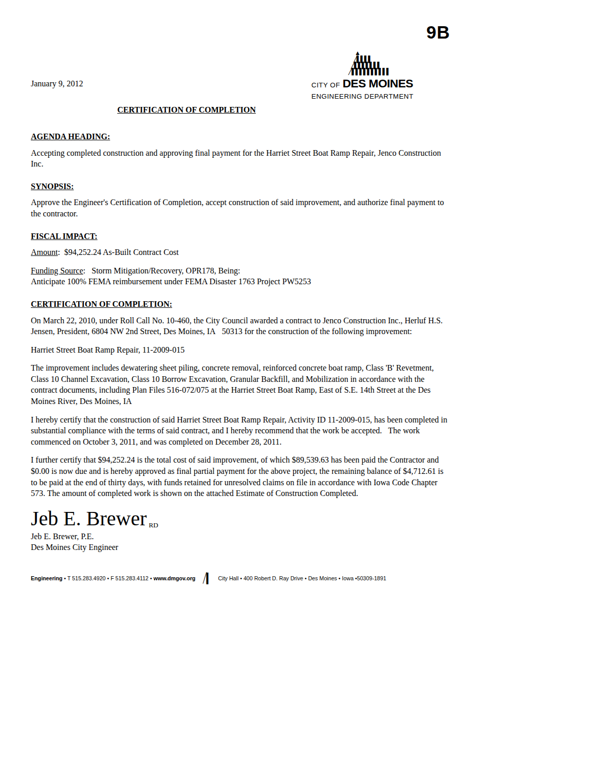9B
January 9, 2012
CERTIFICATION OF COMPLETION
▲ ╱▌▌▌▌ ╱▌▌▌▌▌▌▌ ╱▌▌▌▌▌▌▌▌▌▌
CITY OF DES MOINES
ENGINEERING DEPARTMENT
AGENDA HEADING:
Accepting completed construction and approving final payment for the Harriet Street Boat Ramp Repair, Jenco Construction Inc.
SYNOPSIS:
Approve the Engineer's Certification of Completion, accept construction of said improvement, and authorize final payment to the contractor.
FISCAL IMPACT:
Amount: $94,252.24 As-Built Contract Cost
Funding Source: Storm Mitigation/Recovery, OPR178, Being:
Anticipate 100% FEMA reimbursement under FEMA Disaster 1763 Project PW5253
CERTIFICATION OF COMPLETION:
On March 22, 2010, under Roll Call No. 10-460, the City Council awarded a contract to Jenco Construction Inc., Herluf H.S. Jensen, President, 6804 NW 2nd Street, Des Moines, IA 50313 for the construction of the following improvement:
Harriet Street Boat Ramp Repair, 11-2009-015
The improvement includes dewatering sheet piling, concrete removal, reinforced concrete boat ramp, Class 'B' Revetment, Class 10 Channel Excavation, Class 10 Borrow Excavation, Granular Backfill, and Mobilization in accordance with the contract documents, including Plan Files 516-072/075 at the Harriet Street Boat Ramp, East of S.E. 14th Street at the Des Moines River, Des Moines, IA
I hereby certify that the construction of said Harriet Street Boat Ramp Repair, Activity ID 11-2009-015, has been completed in substantial compliance with the terms of said contract, and I hereby recommend that the work be accepted. The work commenced on October 3, 2011, and was completed on December 28, 2011.
I further certify that $94,252.24 is the total cost of said improvement, of which $89,539.63 has been paid the Contractor and $0.00 is now due and is hereby approved as final partial payment for the above project, the remaining balance of $4,712.61 is to be paid at the end of thirty days, with funds retained for unresolved claims on file in accordance with Iowa Code Chapter 573. The amount of completed work is shown on the attached Estimate of Construction Completed.
Jeb E. Brewer RD
Jeb E. Brewer, P.E.
Des Moines City Engineer
Engineering • T 515.283.4920 • F 515.283.4112 • www.dmgov.org
╱▌
City Hall • 400 Robert D. Ray Drive • Des Moines • Iowa •50309-1891